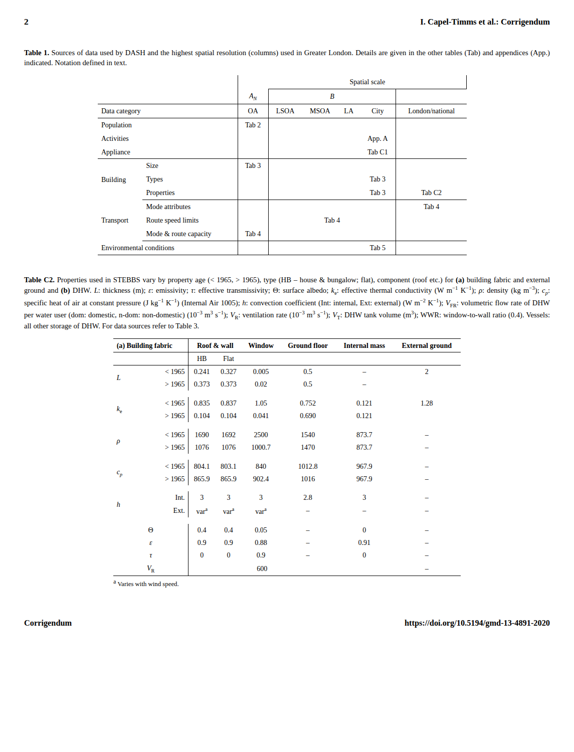2
I. Capel-Timms et al.: Corrigendum
Table 1. Sources of data used by DASH and the highest spatial resolution (columns) used in Greater London. Details are given in the other tables (Tab) and appendices (App.) indicated. Notation defined in text.
| | | | Spatial scale | |
| | | A N | B | | |
| Data category | OA | LSOA | MSOA | LA | City | London/national |
| Population | Tab 2 | | | | | |
| Activities | | | | | App. A | |
| Appliance | | | | | Tab C1 | |
| Building | Size | Tab 3 | | | | | |
| Types | | | | | Tab 3 | |
| Properties | | | | | Tab 3 | Tab C2 |
| Transport | Mode attributes | | | | | | Tab 4 |
| Route speed limits | | Tab 4 | |
| Mode & route capacity | Tab 4 | | | | | |
| Environmental conditions | | | | | Tab 5 | |
Table C2. Properties used in STEBBS vary by property age (< 1965, > 1965), type (HB – house & bungalow; flat), component (roof etc.) for (a) building fabric and external ground and (b) DHW. L: thickness (m); ε: emissivity; τ: effective transmissivity; Θ: surface albedo; ke: effective thermal conductivity (W m−1 K−1); ρ: density (kg m−3); cp: specific heat of air at constant pressure (J kg−1 K−1) (Internal Air 1005); h: convection coefficient (Int: internal, Ext: external) (W m−2 K−1); VFR: volumetric flow rate of DHW per water user (dom: domestic, n-dom: non-domestic) (10−3 m3 s−1); VR: ventilation rate (10−3 m3 s−1); VT: DHW tank volume (m3); WWR: window-to-wall ratio (0.4). Vessels: all other storage of DHW. For data sources refer to Table 3.
| (a) Building fabric | Roof & wall | Window | Ground floor | Internal mass | External ground |
| --- | --- | --- | --- | --- | --- |
| | HB | Flat | | | | |
| L | < 1965 | 0.241 | 0.327 | 0.005 | 0.5 | – | 2 |
| > 1965 | 0.373 | 0.373 | 0.02 | 0.5 | – | |
| k e | < 1965 | 0.835 | 0.837 | 1.05 | 0.752 | 0.121 | 1.28 |
| > 1965 | 0.104 | 0.104 | 0.041 | 0.690 | 0.121 | |
| ρ | < 1965 | 1690 | 1692 | 2500 | 1540 | 873.7 | – |
| > 1965 | 1076 | 1076 | 1000.7 | 1470 | 873.7 | – |
| c p | < 1965 | 804.1 | 803.1 | 840 | 1012.8 | 967.9 | – |
| > 1965 | 865.9 | 865.9 | 902.4 | 1016 | 967.9 | – |
| h | Int. | 3 | 3 | 3 | 2.8 | 3 | – |
| Ext. | var a | var a | var a | – | – | – |
| Θ | 0.4 | 0.4 | 0.05 | – | 0 | – |
| ε | 0.9 | 0.9 | 0.88 | – | 0.91 | – |
| τ | 0 | 0 | 0.9 | – | 0 | – |
| V R | 600 | | – |
a Varies with wind speed.
Corrigendum
https://doi.org/10.5194/gmd-13-4891-2020